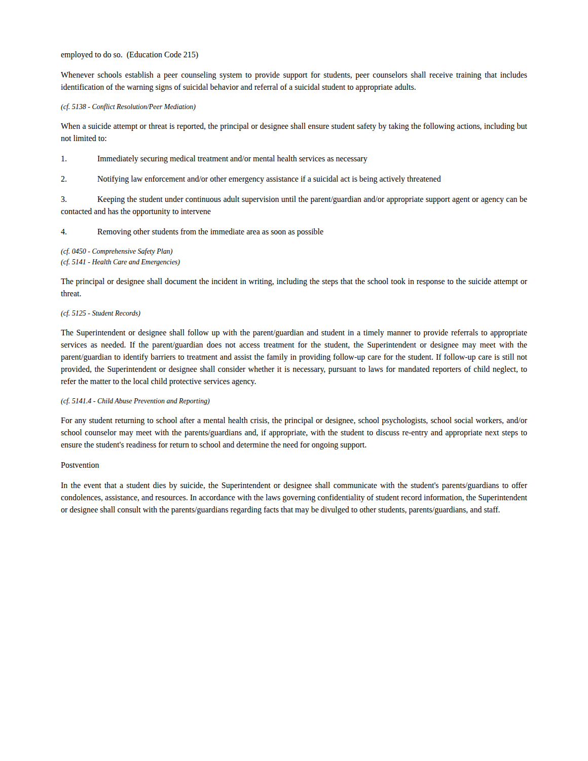employed to do so. (Education Code 215)
Whenever schools establish a peer counseling system to provide support for students, peer counselors shall receive training that includes identification of the warning signs of suicidal behavior and referral of a suicidal student to appropriate adults.
(cf. 5138 - Conflict Resolution/Peer Mediation)
When a suicide attempt or threat is reported, the principal or designee shall ensure student safety by taking the following actions, including but not limited to:
1. Immediately securing medical treatment and/or mental health services as necessary
2. Notifying law enforcement and/or other emergency assistance if a suicidal act is being actively threatened
3. Keeping the student under continuous adult supervision until the parent/guardian and/or appropriate support agent or agency can be contacted and has the opportunity to intervene
4. Removing other students from the immediate area as soon as possible
(cf. 0450 - Comprehensive Safety Plan)
(cf. 5141 - Health Care and Emergencies)
The principal or designee shall document the incident in writing, including the steps that the school took in response to the suicide attempt or threat.
(cf. 5125 - Student Records)
The Superintendent or designee shall follow up with the parent/guardian and student in a timely manner to provide referrals to appropriate services as needed. If the parent/guardian does not access treatment for the student, the Superintendent or designee may meet with the parent/guardian to identify barriers to treatment and assist the family in providing follow-up care for the student. If follow-up care is still not provided, the Superintendent or designee shall consider whether it is necessary, pursuant to laws for mandated reporters of child neglect, to refer the matter to the local child protective services agency.
(cf. 5141.4 - Child Abuse Prevention and Reporting)
For any student returning to school after a mental health crisis, the principal or designee, school psychologists, school social workers, and/or school counselor may meet with the parents/guardians and, if appropriate, with the student to discuss re-entry and appropriate next steps to ensure the student's readiness for return to school and determine the need for ongoing support.
Postvention
In the event that a student dies by suicide, the Superintendent or designee shall communicate with the student's parents/guardians to offer condolences, assistance, and resources. In accordance with the laws governing confidentiality of student record information, the Superintendent or designee shall consult with the parents/guardians regarding facts that may be divulged to other students, parents/guardians, and staff.